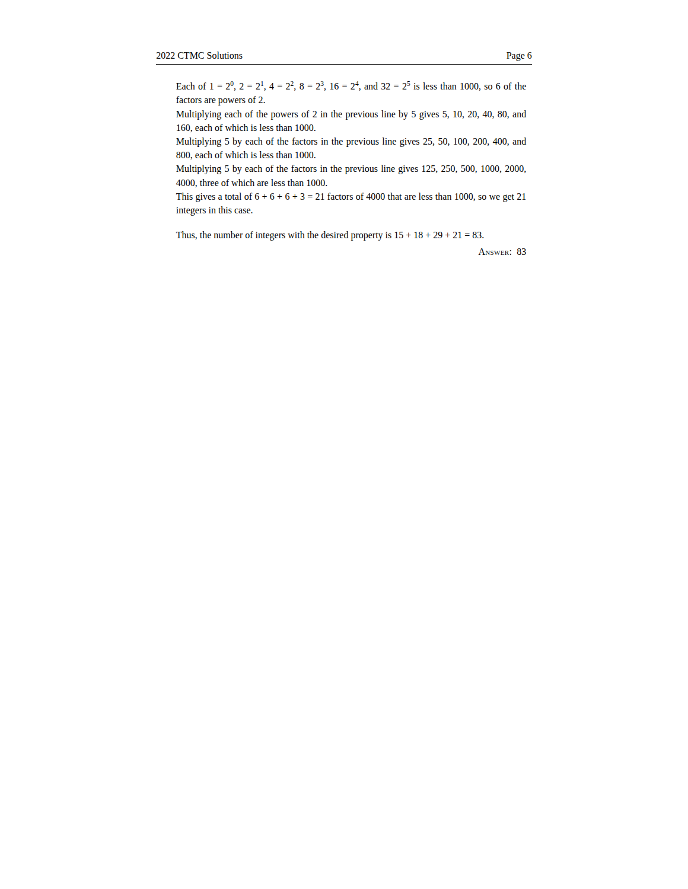2022 CTMC Solutions Page 6
Each of 1 = 20, 2 = 21, 4 = 22, 8 = 23, 16 = 24, and 32 = 25 is less than 1000, so 6 of the factors are powers of 2.
Multiplying each of the powers of 2 in the previous line by 5 gives 5, 10, 20, 40, 80, and 160, each of which is less than 1000.
Multiplying 5 by each of the factors in the previous line gives 25, 50, 100, 200, 400, and 800, each of which is less than 1000.
Multiplying 5 by each of the factors in the previous line gives 125, 250, 500, 1000, 2000, 4000, three of which are less than 1000.
This gives a total of 6 + 6 + 6 + 3 = 21 factors of 4000 that are less than 1000, so we get 21 integers in this case.
Thus, the number of integers with the desired property is 15 + 18 + 29 + 21 = 83.
Answer: 83